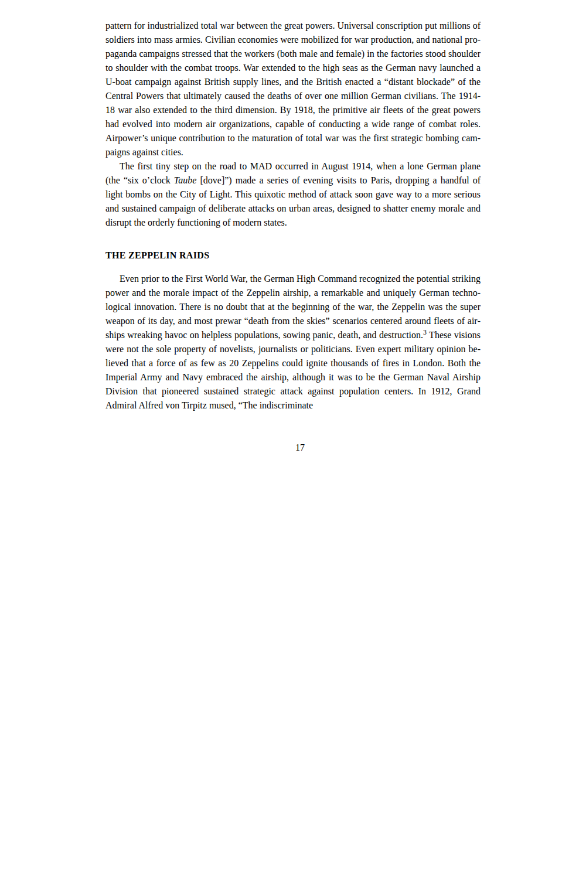pattern for industrialized total war between the great powers. Universal conscription put millions of soldiers into mass armies. Civilian economies were mobilized for war production, and national propaganda campaigns stressed that the workers (both male and female) in the factories stood shoulder to shoulder with the combat troops. War extended to the high seas as the German navy launched a U-boat campaign against British supply lines, and the British enacted a “distant blockade” of the Central Powers that ultimately caused the deaths of over one million German civilians. The 1914-18 war also extended to the third dimension. By 1918, the primitive air fleets of the great powers had evolved into modern air organizations, capable of conducting a wide range of combat roles. Airpower’s unique contribution to the maturation of total war was the first strategic bombing campaigns against cities.
The first tiny step on the road to MAD occurred in August 1914, when a lone German plane (the “six o’clock Taube [dove]”) made a series of evening visits to Paris, dropping a handful of light bombs on the City of Light. This quixotic method of attack soon gave way to a more serious and sustained campaign of deliberate attacks on urban areas, designed to shatter enemy morale and disrupt the orderly functioning of modern states.
The Zeppelin Raids
Even prior to the First World War, the German High Command recognized the potential striking power and the morale impact of the Zeppelin airship, a remarkable and uniquely German technological innovation. There is no doubt that at the beginning of the war, the Zeppelin was the super weapon of its day, and most prewar “death from the skies” scenarios centered around fleets of airships wreaking havoc on helpless populations, sowing panic, death, and destruction.3 These visions were not the sole property of novelists, journalists or politicians. Even expert military opinion believed that a force of as few as 20 Zeppelins could ignite thousands of fires in London. Both the Imperial Army and Navy embraced the airship, although it was to be the German Naval Airship Division that pioneered sustained strategic attack against population centers. In 1912, Grand Admiral Alfred von Tirpitz mused, “The indiscriminate
17